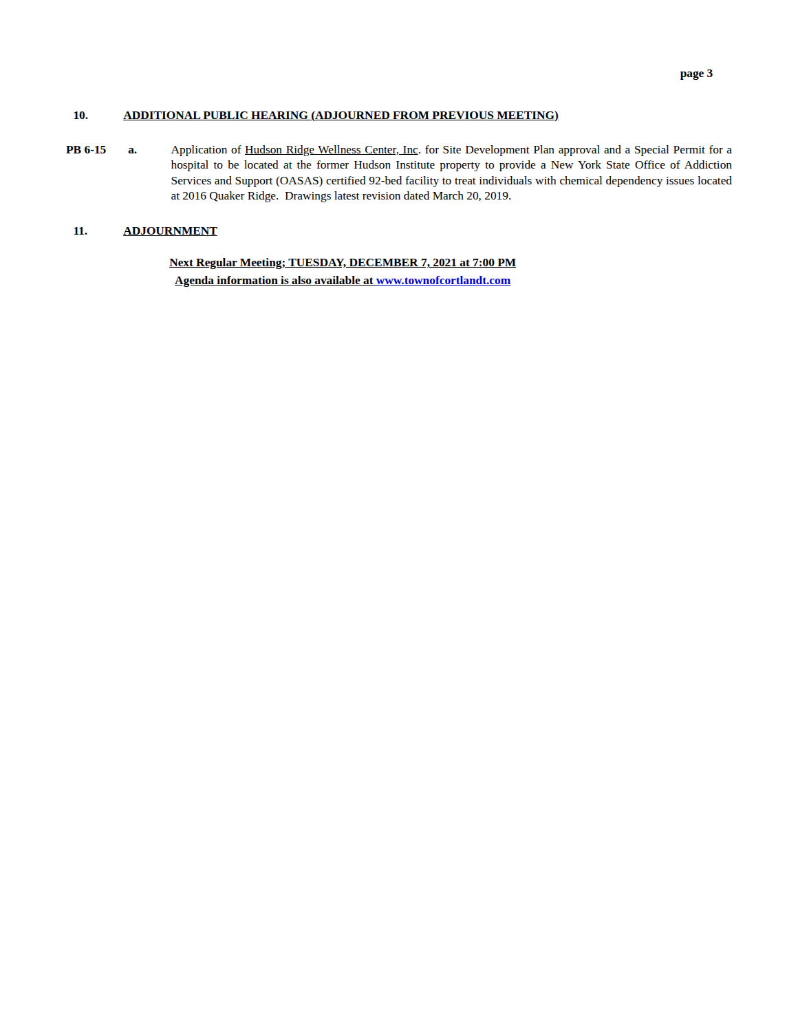page 3
10. ADDITIONAL PUBLIC HEARING (ADJOURNED FROM PREVIOUS MEETING)
PB 6-15 a. Application of Hudson Ridge Wellness Center, Inc. for Site Development Plan approval and a Special Permit for a hospital to be located at the former Hudson Institute property to provide a New York State Office of Addiction Services and Support (OASAS) certified 92-bed facility to treat individuals with chemical dependency issues located at 2016 Quaker Ridge. Drawings latest revision dated March 20, 2019.
11. ADJOURNMENT
Next Regular Meeting; TUESDAY, DECEMBER 7, 2021 at 7:00 PM
Agenda information is also available at www.townofcortlandt.com